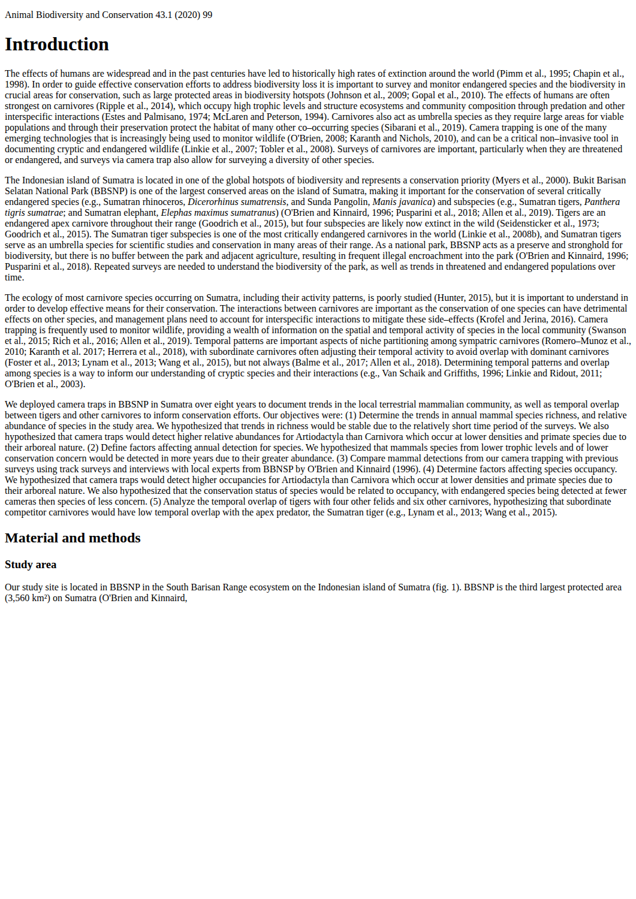Animal Biodiversity and Conservation 43.1 (2020) 99
Introduction
The effects of humans are widespread and in the past centuries have led to historically high rates of extinction around the world (Pimm et al., 1995; Chapin et al., 1998). In order to guide effective conservation efforts to address biodiversity loss it is important to survey and monitor endangered species and the biodiversity in crucial areas for conservation, such as large protected areas in biodiversity hotspots (Johnson et al., 2009; Gopal et al., 2010). The effects of humans are often strongest on carnivores (Ripple et al., 2014), which occupy high trophic levels and structure ecosystems and community composition through predation and other interspecific interactions (Estes and Palmisano, 1974; McLaren and Peterson, 1994). Carnivores also act as umbrella species as they require large areas for viable populations and through their preservation protect the habitat of many other co–occurring species (Sibarani et al., 2019). Camera trapping is one of the many emerging technologies that is increasingly being used to monitor wildlife (O'Brien, 2008; Karanth and Nichols, 2010), and can be a critical non–invasive tool in documenting cryptic and endangered wildlife (Linkie et al., 2007; Tobler et al., 2008). Surveys of carnivores are important, particularly when they are threatened or endangered, and surveys via camera trap also allow for surveying a diversity of other species.
The Indonesian island of Sumatra is located in one of the global hotspots of biodiversity and represents a conservation priority (Myers et al., 2000). Bukit Barisan Selatan National Park (BBSNP) is one of the largest conserved areas on the island of Sumatra, making it important for the conservation of several critically endangered species (e.g., Sumatran rhinoceros, Dicerorhinus sumatrensis, and Sunda Pangolin, Manis javanica) and subspecies (e.g., Sumatran tigers, Panthera tigris sumatrae; and Sumatran elephant, Elephas maximus sumatranus) (O'Brien and Kinnaird, 1996; Pusparini et al., 2018; Allen et al., 2019). Tigers are an endangered apex carnivore throughout their range (Goodrich et al., 2015), but four subspecies are likely now extinct in the wild (Seidensticker et al., 1973; Goodrich et al., 2015). The Sumatran tiger subspecies is one of the most critically endangered carnivores in the world (Linkie et al., 2008b), and Sumatran tigers serve as an umbrella species for scientific studies and conservation in many areas of their range. As a national park, BBSNP acts as a preserve and stronghold for biodiversity, but there is no buffer between the park and adjacent agriculture, resulting in frequent illegal encroachment into the park (O'Brien and Kinnaird, 1996; Pusparini et al., 2018). Repeated surveys are needed to understand the biodiversity of the park, as well as trends in threatened and endangered populations over time.
The ecology of most carnivore species occurring on Sumatra, including their activity patterns, is poorly studied (Hunter, 2015), but it is important to understand in order to develop effective means for their conservation. The interactions between carnivores are important as the conservation of one species can have detrimental effects on other species, and management plans need to account for interspecific interactions to mitigate these side–effects (Krofel and Jerina, 2016). Camera trapping is frequently used to monitor wildlife, providing a wealth of information on the spatial and temporal activity of species in the local community (Swanson et al., 2015; Rich et al., 2016; Allen et al., 2019). Temporal patterns are important aspects of niche partitioning among sympatric carnivores (Romero–Munoz et al., 2010; Karanth et al. 2017; Herrera et al., 2018), with subordinate carnivores often adjusting their temporal activity to avoid overlap with dominant carnivores (Foster et al., 2013; Lynam et al., 2013; Wang et al., 2015), but not always (Balme et al., 2017; Allen et al., 2018). Determining temporal patterns and overlap among species is a way to inform our understanding of cryptic species and their interactions (e.g., Van Schaik and Griffiths, 1996; Linkie and Ridout, 2011; O'Brien et al., 2003).
We deployed camera traps in BBSNP in Sumatra over eight years to document trends in the local terrestrial mammalian community, as well as temporal overlap between tigers and other carnivores to inform conservation efforts. Our objectives were: (1) Determine the trends in annual mammal species richness, and relative abundance of species in the study area. We hypothesized that trends in richness would be stable due to the relatively short time period of the surveys. We also hypothesized that camera traps would detect higher relative abundances for Artiodactyla than Carnivora which occur at lower densities and primate species due to their arboreal nature. (2) Define factors affecting annual detection for species. We hypothesized that mammals species from lower trophic levels and of lower conservation concern would be detected in more years due to their greater abundance. (3) Compare mammal detections from our camera trapping with previous surveys using track surveys and interviews with local experts from BBNSP by O'Brien and Kinnaird (1996). (4) Determine factors affecting species occupancy. We hypothesized that camera traps would detect higher occupancies for Artiodactyla than Carnivora which occur at lower densities and primate species due to their arboreal nature. We also hypothesized that the conservation status of species would be related to occupancy, with endangered species being detected at fewer cameras then species of less concern. (5) Analyze the temporal overlap of tigers with four other felids and six other carnivores, hypothesizing that subordinate competitor carnivores would have low temporal overlap with the apex predator, the Sumatran tiger (e.g., Lynam et al., 2013; Wang et al., 2015).
Material and methods
Study area
Our study site is located in BBSNP in the South Barisan Range ecosystem on the Indonesian island of Sumatra (fig. 1). BBSNP is the third largest protected area (3,560 km²) on Sumatra (O'Brien and Kinnaird,